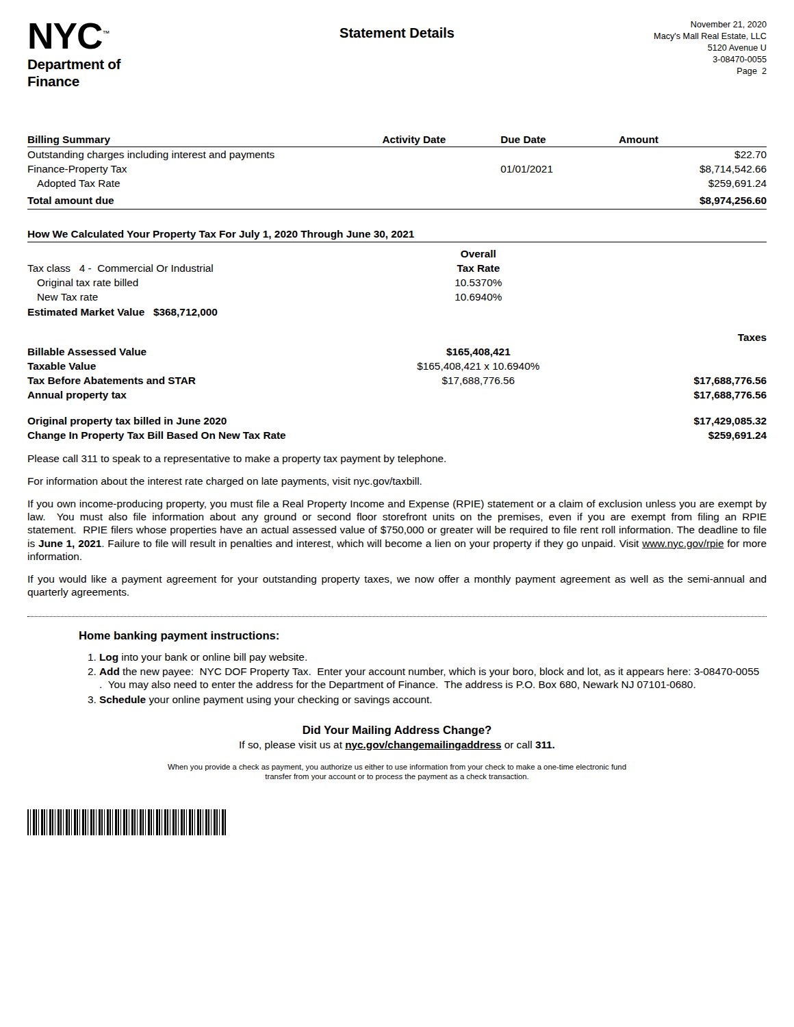NYC™
Department of Finance
Statement Details
November 21, 2020
Macy's Mall Real Estate, LLC
5120 Avenue U
3-08470-0055
Page 2
| Billing Summary | Activity Date | Due Date | Amount |
| --- | --- | --- | --- |
| Outstanding charges including interest and payments | | | $22.70 |
| Finance-Property Tax | | 01/01/2021 | $8,714,542.66 |
| Adopted Tax Rate | | | $259,691.24 |
| Total amount due | | | $8,974,256.60 |
How We Calculated Your Property Tax For July 1, 2020 Through June 30, 2021
| | Overall | |
| Tax class 4 - Commercial Or Industrial | Tax Rate | |
| Original tax rate billed | 10.5370% | |
| New Tax rate | 10.6940% | |
| Estimated Market Value $368,712,000 | | |
| | | Taxes |
| Billable Assessed Value | $165,408,421 | |
| Taxable Value | $165,408,421 x 10.6940% | |
| Tax Before Abatements and STAR | $17,688,776.56 | $17,688,776.56 |
| Annual property tax | | $17,688,776.56 |
| Original property tax billed in June 2020 | | $17,429,085.32 |
| Change In Property Tax Bill Based On New Tax Rate | | $259,691.24 |
Please call 311 to speak to a representative to make a property tax payment by telephone.
For information about the interest rate charged on late payments, visit nyc.gov/taxbill.
If you own income-producing property, you must file a Real Property Income and Expense (RPIE) statement or a claim of exclusion unless you are exempt by law. You must also file information about any ground or second floor storefront units on the premises, even if you are exempt from filing an RPIE statement. RPIE filers whose properties have an actual assessed value of $750,000 or greater will be required to file rent roll information. The deadline to file is June 1, 2021. Failure to file will result in penalties and interest, which will become a lien on your property if they go unpaid. Visit www.nyc.gov/rpie for more information.
If you would like a payment agreement for your outstanding property taxes, we now offer a monthly payment agreement as well as the semi-annual and quarterly agreements.
Home banking payment instructions:
Log into your bank or online bill pay website.
Add the new payee: NYC DOF Property Tax. Enter your account number, which is your boro, block and lot, as it appears here: 3-08470-0055 . You may also need to enter the address for the Department of Finance. The address is P.O. Box 680, Newark NJ 07101-0680.
Schedule your online payment using your checking or savings account.
Did Your Mailing Address Change?
If so, please visit us at nyc.gov/changemailingaddress or call 311.
When you provide a check as payment, you authorize us either to use information from your check to make a one-time electronic fund
transfer from your account or to process the payment as a check transaction.